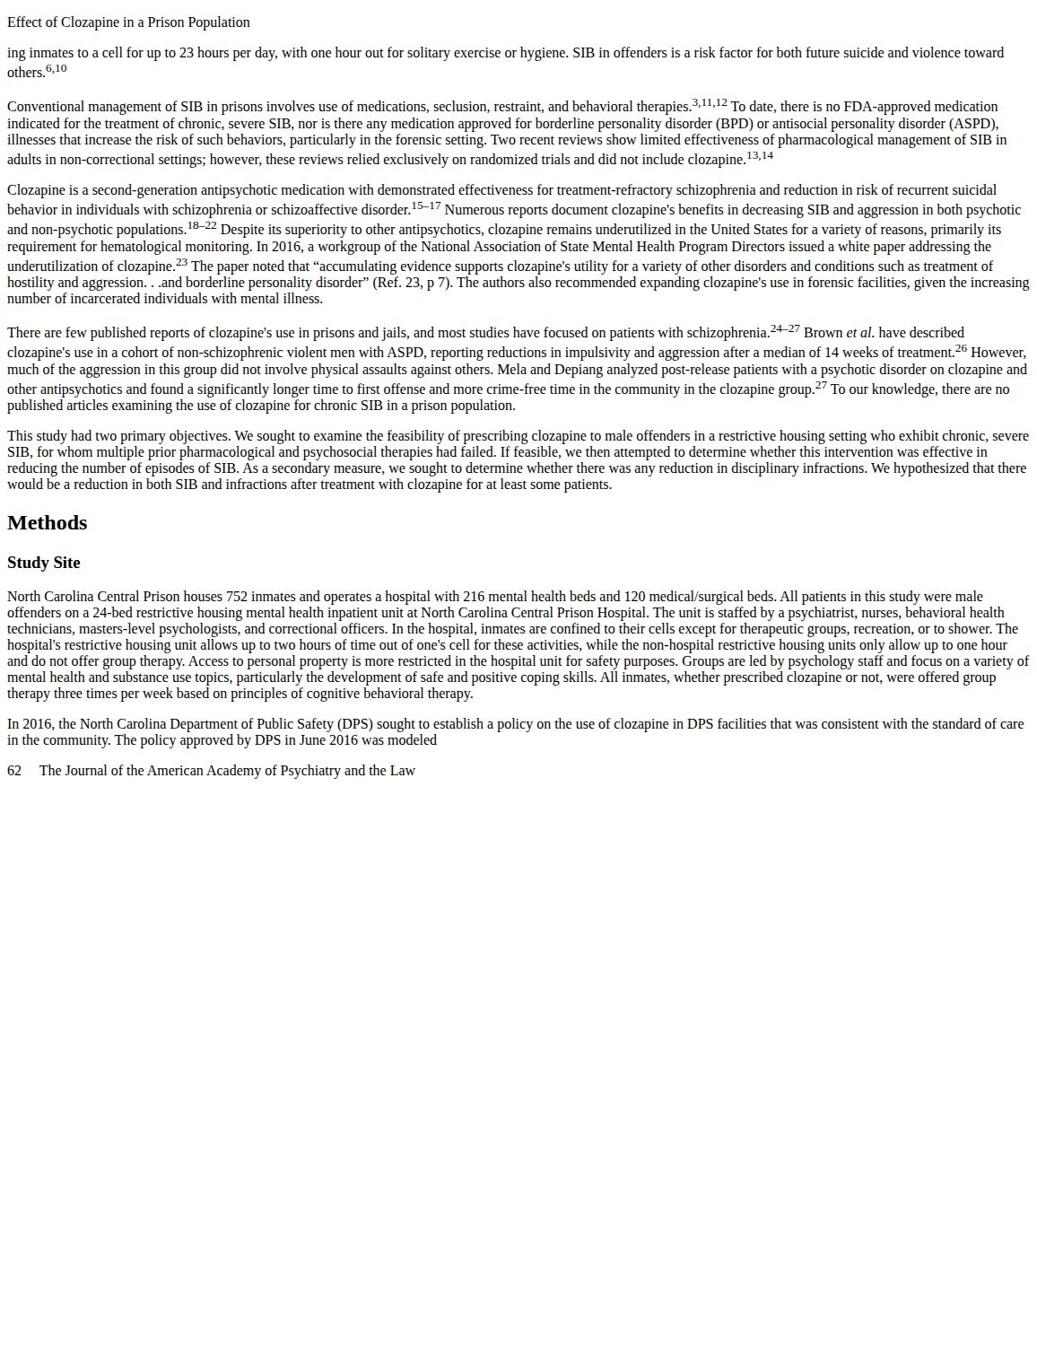Effect of Clozapine in a Prison Population
ing inmates to a cell for up to 23 hours per day, with one hour out for solitary exercise or hygiene. SIB in offenders is a risk factor for both future suicide and violence toward others.6,10
Conventional management of SIB in prisons involves use of medications, seclusion, restraint, and behavioral therapies.3,11,12 To date, there is no FDA-approved medication indicated for the treatment of chronic, severe SIB, nor is there any medication approved for borderline personality disorder (BPD) or antisocial personality disorder (ASPD), illnesses that increase the risk of such behaviors, particularly in the forensic setting. Two recent reviews show limited effectiveness of pharmacological management of SIB in adults in non-correctional settings; however, these reviews relied exclusively on randomized trials and did not include clozapine.13,14
Clozapine is a second-generation antipsychotic medication with demonstrated effectiveness for treatment-refractory schizophrenia and reduction in risk of recurrent suicidal behavior in individuals with schizophrenia or schizoaffective disorder.15–17 Numerous reports document clozapine's benefits in decreasing SIB and aggression in both psychotic and non-psychotic populations.18–22 Despite its superiority to other antipsychotics, clozapine remains underutilized in the United States for a variety of reasons, primarily its requirement for hematological monitoring. In 2016, a workgroup of the National Association of State Mental Health Program Directors issued a white paper addressing the underutilization of clozapine.23 The paper noted that “accumulating evidence supports clozapine's utility for a variety of other disorders and conditions such as treatment of hostility and aggression. . .and borderline personality disorder” (Ref. 23, p 7). The authors also recommended expanding clozapine's use in forensic facilities, given the increasing number of incarcerated individuals with mental illness.
There are few published reports of clozapine's use in prisons and jails, and most studies have focused on patients with schizophrenia.24–27 Brown et al. have described clozapine's use in a cohort of non-schizophrenic violent men with ASPD, reporting reductions in impulsivity and aggression after a median of 14 weeks of treatment.26 However, much of the aggression in this group did not involve physical assaults against others. Mela and Depiang analyzed post-release patients with a psychotic disorder on clozapine and other antipsychotics and found a significantly longer time to first offense and more crime-free time in the community in the clozapine group.27 To our knowledge, there are no published articles examining the use of clozapine for chronic SIB in a prison population.
This study had two primary objectives. We sought to examine the feasibility of prescribing clozapine to male offenders in a restrictive housing setting who exhibit chronic, severe SIB, for whom multiple prior pharmacological and psychosocial therapies had failed. If feasible, we then attempted to determine whether this intervention was effective in reducing the number of episodes of SIB. As a secondary measure, we sought to determine whether there was any reduction in disciplinary infractions. We hypothesized that there would be a reduction in both SIB and infractions after treatment with clozapine for at least some patients.
Methods
Study Site
North Carolina Central Prison houses 752 inmates and operates a hospital with 216 mental health beds and 120 medical/surgical beds. All patients in this study were male offenders on a 24-bed restrictive housing mental health inpatient unit at North Carolina Central Prison Hospital. The unit is staffed by a psychiatrist, nurses, behavioral health technicians, masters-level psychologists, and correctional officers. In the hospital, inmates are confined to their cells except for therapeutic groups, recreation, or to shower. The hospital's restrictive housing unit allows up to two hours of time out of one's cell for these activities, while the non-hospital restrictive housing units only allow up to one hour and do not offer group therapy. Access to personal property is more restricted in the hospital unit for safety purposes. Groups are led by psychology staff and focus on a variety of mental health and substance use topics, particularly the development of safe and positive coping skills. All inmates, whether prescribed clozapine or not, were offered group therapy three times per week based on principles of cognitive behavioral therapy.
In 2016, the North Carolina Department of Public Safety (DPS) sought to establish a policy on the use of clozapine in DPS facilities that was consistent with the standard of care in the community. The policy approved by DPS in June 2016 was modeled
62 The Journal of the American Academy of Psychiatry and the Law